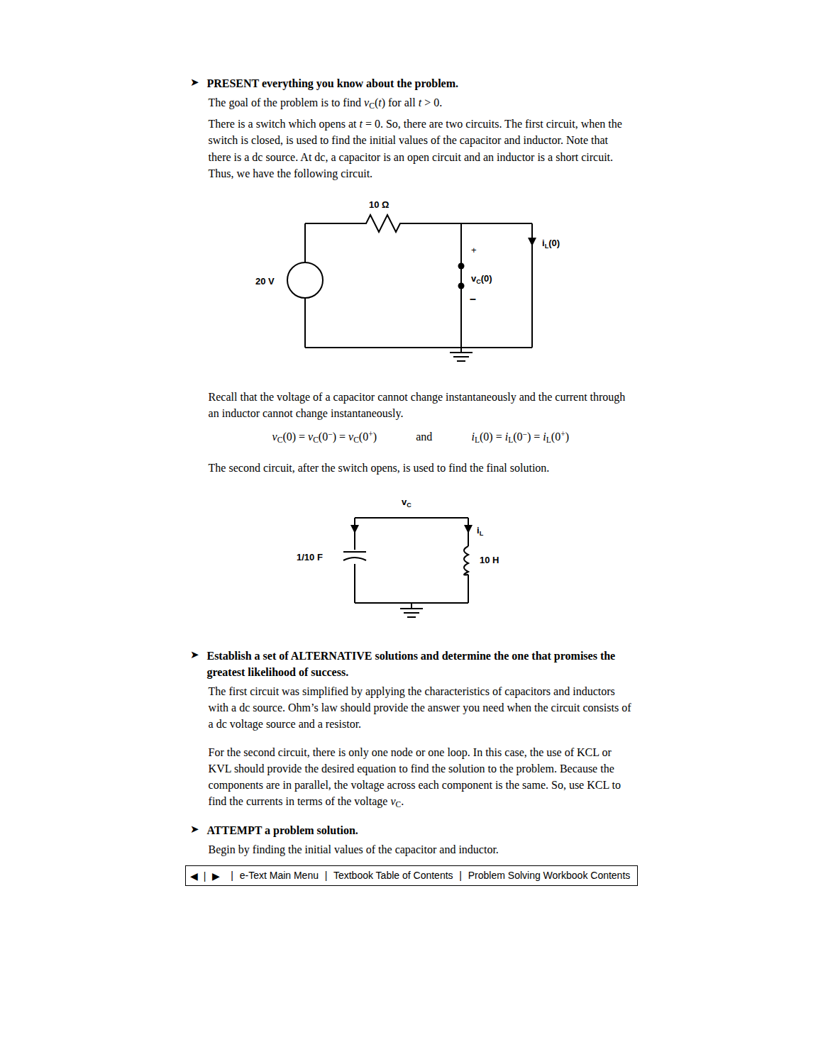➤
PRESENT everything you know about the problem.
The goal of the problem is to find vC(t) for all t > 0.
There is a switch which opens at t = 0. So, there are two circuits. The first circuit, when the switch is closed, is used to find the initial values of the capacitor and inductor. Note that there is a dc source. At dc, a capacitor is an open circuit and an inductor is a short circuit. Thus, we have the following circuit.
10 Ω 20 V + vC(0) – iL(0)
Recall that the voltage of a capacitor cannot change instantaneously and the current through an inductor cannot change instantaneously.
vC(0) = vC(0−) = vC(0+) and iL(0) = iL(0−) = iL(0+)
The second circuit, after the switch opens, is used to find the final solution.
1/10 F 10 H vC iL
➤
Establish a set of ALTERNATIVE solutions and determine the one that promises the greatest likelihood of success.
The first circuit was simplified by applying the characteristics of capacitors and inductors with a dc source. Ohm’s law should provide the answer you need when the circuit consists of a dc voltage source and a resistor.
For the second circuit, there is only one node or one loop. In this case, the use of KCL or KVL should provide the desired equation to find the solution to the problem. Because the components are in parallel, the voltage across each component is the same. So, use KCL to find the currents in terms of the voltage vC.
➤
ATTEMPT a problem solution.
Begin by finding the initial values of the capacitor and inductor.
◀ | ▶ | e-Text Main Menu | Textbook Table of Contents | Problem Solving Workbook Contents